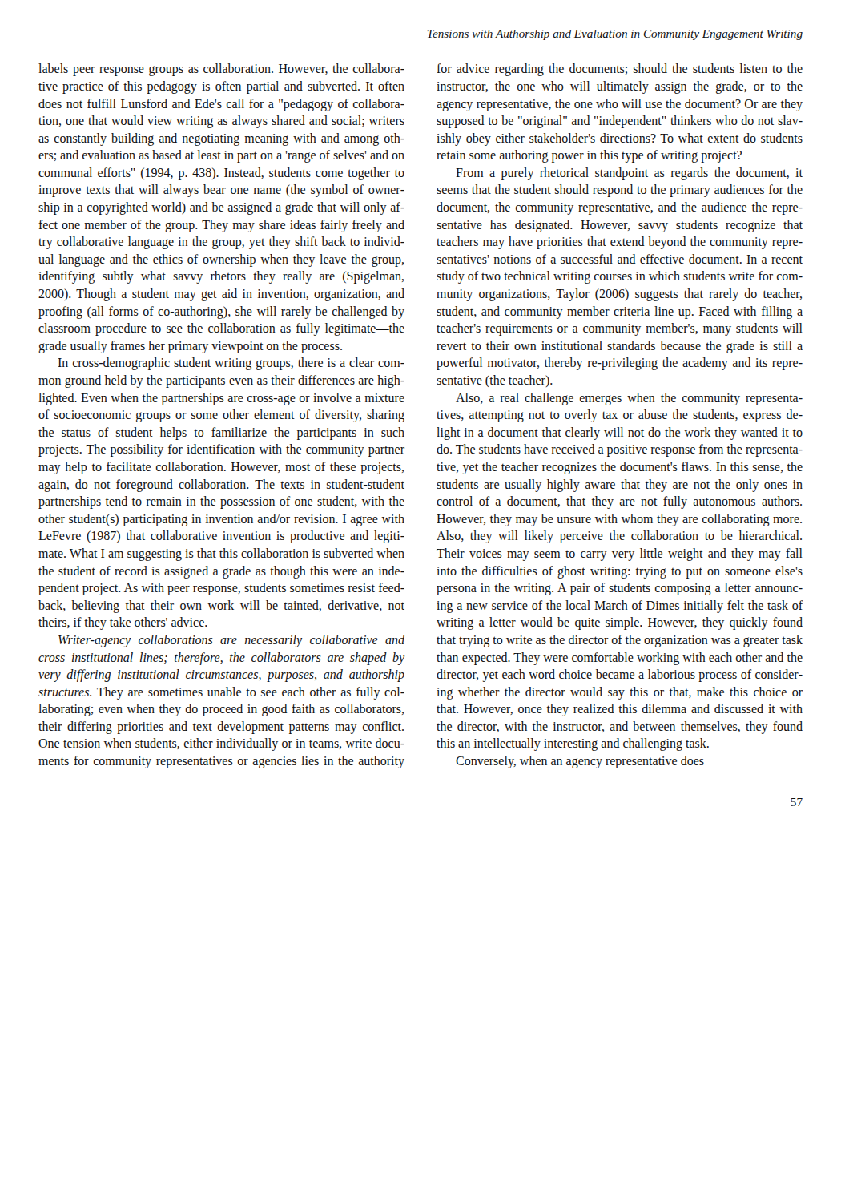Tensions with Authorship and Evaluation in Community Engagement Writing
labels peer response groups as collaboration. However, the collaborative practice of this pedagogy is often partial and subverted. It often does not fulfill Lunsford and Ede's call for a "pedagogy of collaboration, one that would view writing as always shared and social; writers as constantly building and negotiating meaning with and among others; and evaluation as based at least in part on a 'range of selves' and on communal efforts" (1994, p. 438). Instead, students come together to improve texts that will always bear one name (the symbol of ownership in a copyrighted world) and be assigned a grade that will only affect one member of the group. They may share ideas fairly freely and try collaborative language in the group, yet they shift back to individual language and the ethics of ownership when they leave the group, identifying subtly what savvy rhetors they really are (Spigelman, 2000). Though a student may get aid in invention, organization, and proofing (all forms of co-authoring), she will rarely be challenged by classroom procedure to see the collaboration as fully legitimate—the grade usually frames her primary viewpoint on the process.
In cross-demographic student writing groups, there is a clear common ground held by the participants even as their differences are highlighted. Even when the partnerships are cross-age or involve a mixture of socioeconomic groups or some other element of diversity, sharing the status of student helps to familiarize the participants in such projects. The possibility for identification with the community partner may help to facilitate collaboration. However, most of these projects, again, do not foreground collaboration. The texts in student-student partnerships tend to remain in the possession of one student, with the other student(s) participating in invention and/or revision. I agree with LeFevre (1987) that collaborative invention is productive and legitimate. What I am suggesting is that this collaboration is subverted when the student of record is assigned a grade as though this were an independent project. As with peer response, students sometimes resist feedback, believing that their own work will be tainted, derivative, not theirs, if they take others' advice.
Writer-agency collaborations are necessarily collaborative and cross institutional lines; therefore, the collaborators are shaped by very differing institutional circumstances, purposes, and authorship structures. They are sometimes unable to see each other as fully collaborating; even when they do proceed in good faith as collaborators, their differing priorities and text development patterns may conflict. One tension when students, either individually or in teams, write documents for community representatives or agencies lies in the authority for advice regarding the documents; should the students listen to the instructor, the one who will ultimately assign the grade, or to the agency representative, the one who will use the document? Or are they supposed to be "original" and "independent" thinkers who do not slavishly obey either stakeholder's directions? To what extent do students retain some authoring power in this type of writing project?
From a purely rhetorical standpoint as regards the document, it seems that the student should respond to the primary audiences for the document, the community representative, and the audience the representative has designated. However, savvy students recognize that teachers may have priorities that extend beyond the community representatives' notions of a successful and effective document. In a recent study of two technical writing courses in which students write for community organizations, Taylor (2006) suggests that rarely do teacher, student, and community member criteria line up. Faced with filling a teacher's requirements or a community member's, many students will revert to their own institutional standards because the grade is still a powerful motivator, thereby re-privileging the academy and its representative (the teacher).
Also, a real challenge emerges when the community representatives, attempting not to overly tax or abuse the students, express delight in a document that clearly will not do the work they wanted it to do. The students have received a positive response from the representative, yet the teacher recognizes the document's flaws. In this sense, the students are usually highly aware that they are not the only ones in control of a document, that they are not fully autonomous authors. However, they may be unsure with whom they are collaborating more. Also, they will likely perceive the collaboration to be hierarchical. Their voices may seem to carry very little weight and they may fall into the difficulties of ghost writing: trying to put on someone else's persona in the writing. A pair of students composing a letter announcing a new service of the local March of Dimes initially felt the task of writing a letter would be quite simple. However, they quickly found that trying to write as the director of the organization was a greater task than expected. They were comfortable working with each other and the director, yet each word choice became a laborious process of considering whether the director would say this or that, make this choice or that. However, once they realized this dilemma and discussed it with the director, with the instructor, and between themselves, they found this an intellectually interesting and challenging task.
Conversely, when an agency representative does
57